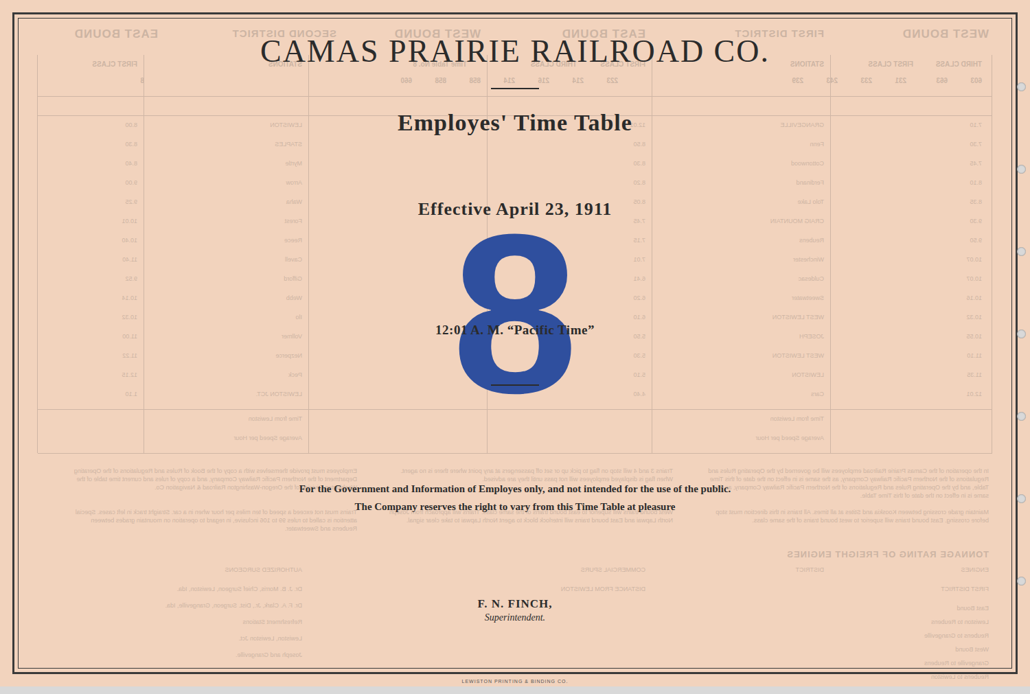WEST BOUND
FIRST DISTRICT
EAST BOUND
WEST BOUND
SECOND DISTRICT
EAST BOUND
THIRD CLASS
FIRST CLASS
STATIONS
FIRST CLASS
THIRD CLASS
Time Table No. 8
STATIONS
FIRST CLASS
603
663
231
233
243
239
223
214
216
214
858
858
660
8
GRANGEVILLE
LEWISTON
7.10
12.01
8.00
Fenn
STAPLES
7.30
8.50
8.30
Cottonwood
Myrtle
7.45
8.30
8.40
Ferdinand
Arrow
8.10
8.20
9.00
Tolo Lake
Waha
8.35
8.05
9.25
CRAIG MOUNTAIN
Forest
9.30
7.45
10.01
Reubens
Reece
9.50
7.15
10.40
Winchester
Cavell
10.07
7.01
11.40
Culdesac
Gifford
10.07
6.41
9.52
Sweetwater
Webb
10.16
6.20
10.14
WEST LEWISTON
Ilo
10.32
6.10
10.32
JOSEPH
Vollmer
10.55
5.50
11.00
WEST LEWISTON
Nezperce
11.10
5.30
11.22
LEWISTON
Peck
11.35
5.10
12.15
Cars
LEWISTON JCT.
12.01
4.40
1.10
Time from Lewiston
Time from Lewiston
Average Speed per Hour
Average Speed per Hour
In the operation of the Camas Prairie Railroad employees will be governed by the Operating Rules and Regulations of the Northern Pacific Railway Company, as the same is in effect on the date of this Time Table, and by the Operating Rules and Regulations of the Northern Pacific Railway Company, as the same is in effect on the date of this Time Table.
Trains 3 and 4 will stop on flag to pick up or set off passengers at any point where there is no agent. When flag is displayed employees will not pass until they are advised.
Employees must provide themselves with a copy of the Book of Rules and Regulations of the Operating Department of the Northern Pacific Railway Company, and a copy of rules and current time table of the Washington Division of the Oregon-Washington Railroad & Navigation Co.
Maintain grade crossing between Kooskia and Stites at all times. All trains in this direction must stop before crossing. East bound trains will superior to west bound trains of the same class.
West bound trains will superior to east bound trains of the same class. Trains will approach from Joseph North Lapwai and East bound trains will interlock block to agent North Lapwai to take clear signal.
Trains must not exceed a speed of ten miles per hour when in a car. Straight track in left cases. Special attention is called to rules 99 to 106 inclusive, in regard to operation on mountain grades between Reubens and Sweetwater.
TONNAGE RATING OF FREIGHT ENGINES
ENGINES
DISTRICT
COMMERCIAL SPURS
AUTHORIZED SURGEONS
FIRST DISTRICT
DISTANCE FROM LEWISTON
Dr. J. B. Morris, Chief Surgeon, Lewiston, Ida.
Dr. F. A. Clark, Jr., Dist. Surgeon, Grangeville, Ida.
East Bound
Lewiston to Reubens
Reubens to Grangeville
West Bound
Grangeville to Reubens
Reubens to Lewiston
Refreshment Stations
Lewiston, Lewiston Jct.
Joseph and Grangeville.
CAMAS PRAIRIE RAILROAD CO.
Employes' Time Table
Effective April 23, 1911
8
12:01 A. M. “Pacific Time”
For the Government and Information of Employes only, and not intended for the use of the public.
The Company reserves the right to vary from this Time Table at pleasure
F. N. FINCH,
Superintendent.
LEWISTON PRINTING & BINDING CO.